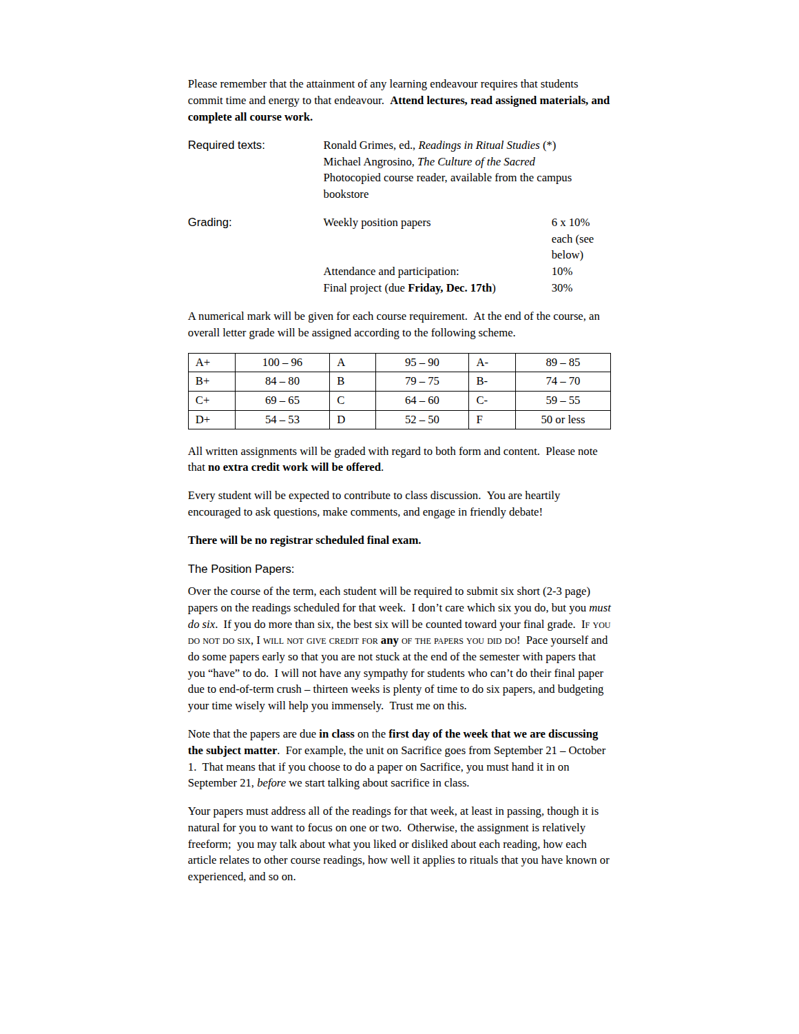Please remember that the attainment of any learning endeavour requires that students commit time and energy to that endeavour. Attend lectures, read assigned materials, and complete all course work.
Required texts:
Ronald Grimes, ed., Readings in Ritual Studies (*)
Michael Angrosino, The Culture of the Sacred
Photocopied course reader, available from the campus bookstore
Grading:
Weekly position papers
6 x 10% each (see below)
Attendance and participation:
10%
Final project (due Friday, Dec. 17th)
30%
A numerical mark will be given for each course requirement. At the end of the course, an overall letter grade will be assigned according to the following scheme.
| A+ | 100 – 96 | A | 95 – 90 | A- | 89 – 85 |
| B+ | 84 – 80 | B | 79 – 75 | B- | 74 – 70 |
| C+ | 69 – 65 | C | 64 – 60 | C- | 59 – 55 |
| D+ | 54 – 53 | D | 52 – 50 | F | 50 or less |
All written assignments will be graded with regard to both form and content. Please note that no extra credit work will be offered.
Every student will be expected to contribute to class discussion. You are heartily encouraged to ask questions, make comments, and engage in friendly debate!
There will be no registrar scheduled final exam.
The Position Papers:
Over the course of the term, each student will be required to submit six short (2-3 page) papers on the readings scheduled for that week. I don’t care which six you do, but you must do six. If you do more than six, the best six will be counted toward your final grade. If you do not do six, I will not give credit for any of the papers you did do! Pace yourself and do some papers early so that you are not stuck at the end of the semester with papers that you “have” to do. I will not have any sympathy for students who can’t do their final paper due to end-of-term crush – thirteen weeks is plenty of time to do six papers, and budgeting your time wisely will help you immensely. Trust me on this.
Note that the papers are due in class on the first day of the week that we are discussing the subject matter. For example, the unit on Sacrifice goes from September 21 – October 1. That means that if you choose to do a paper on Sacrifice, you must hand it in on September 21, before we start talking about sacrifice in class.
Your papers must address all of the readings for that week, at least in passing, though it is natural for you to want to focus on one or two. Otherwise, the assignment is relatively freeform; you may talk about what you liked or disliked about each reading, how each article relates to other course readings, how well it applies to rituals that you have known or experienced, and so on.